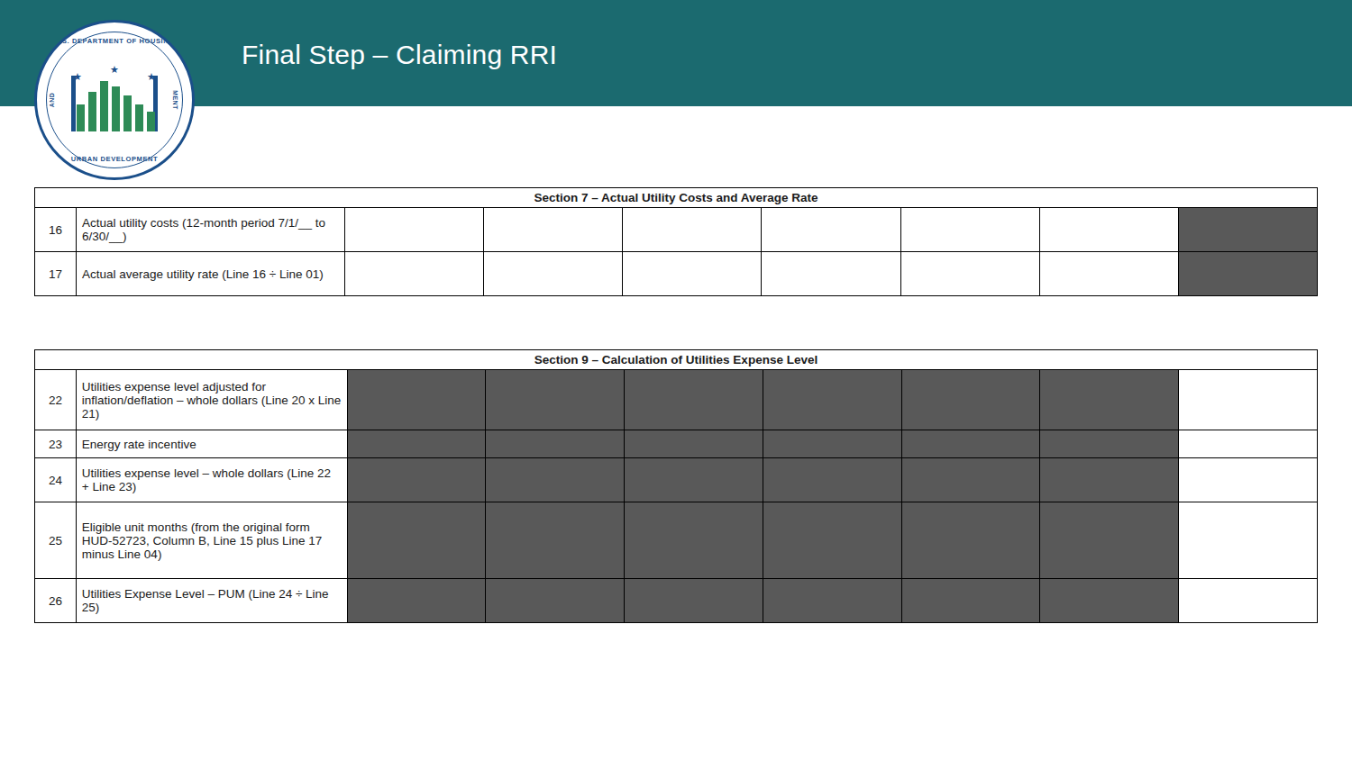Final Step – Claiming RRI
U.S. Department of Housing
Urban Development
And
Ment
★ ★ ★
Section 7 – Actual Utility Costs and Average Rate
| 16 | Actual utility costs (12-month period 7/1/__ to 6/30/__) | | | | | | | |
| 17 | Actual average utility rate (Line 16 ÷ Line 01) | | | | | | | |
Section 9 – Calculation of Utilities Expense Level
| 22 | Utilities expense level adjusted for inflation/deflation – whole dollars (Line 20 x Line 21) | | | | | | | |
| 23 | Energy rate incentive | | | | | | | |
| 24 | Utilities expense level – whole dollars (Line 22 + Line 23) | | | | | | | |
| 25 | Eligible unit months (from the original form HUD-52723, Column B, Line 15 plus Line 17 minus Line 04) | | | | | | | |
| 26 | Utilities Expense Level – PUM (Line 24 ÷ Line 25) | | | | | | | |